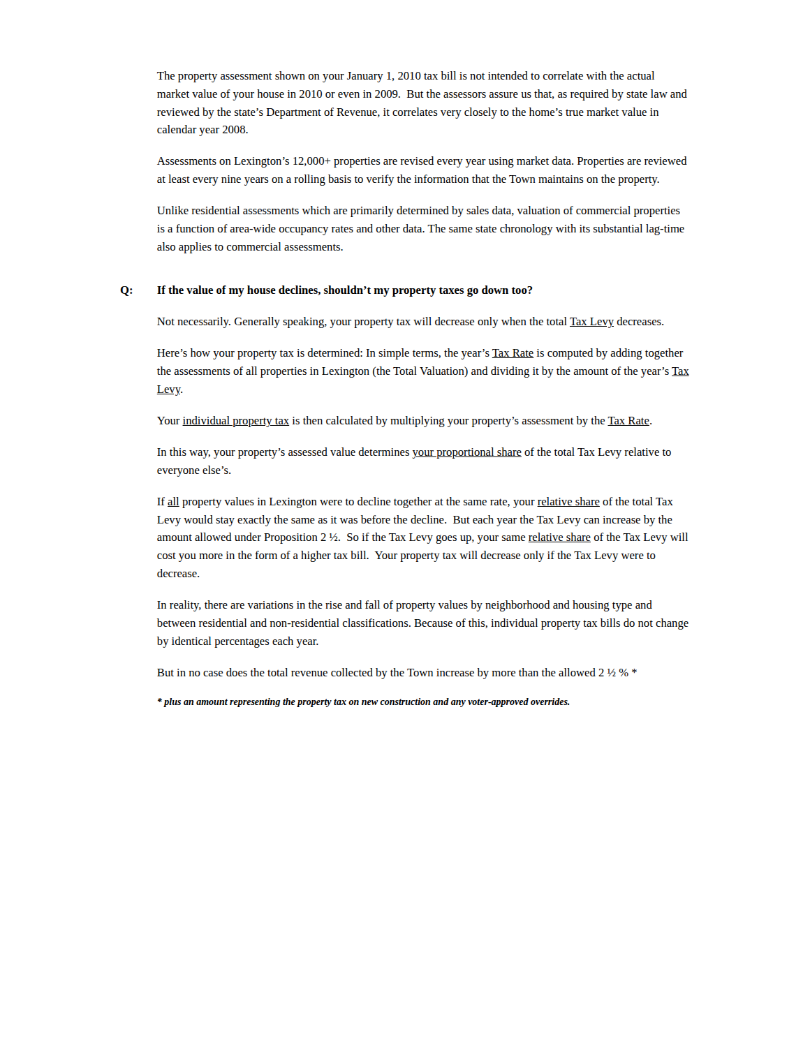The property assessment shown on your January 1, 2010 tax bill is not intended to correlate with the actual market value of your house in 2010 or even in 2009. But the assessors assure us that, as required by state law and reviewed by the state’s Department of Revenue, it correlates very closely to the home’s true market value in calendar year 2008.
Assessments on Lexington’s 12,000+ properties are revised every year using market data. Properties are reviewed at least every nine years on a rolling basis to verify the information that the Town maintains on the property.
Unlike residential assessments which are primarily determined by sales data, valuation of commercial properties is a function of area-wide occupancy rates and other data. The same state chronology with its substantial lag-time also applies to commercial assessments.
Q: If the value of my house declines, shouldn’t my property taxes go down too?
Not necessarily. Generally speaking, your property tax will decrease only when the total Tax Levy decreases.
Here’s how your property tax is determined: In simple terms, the year’s Tax Rate is computed by adding together the assessments of all properties in Lexington (the Total Valuation) and dividing it by the amount of the year’s Tax Levy.
Your individual property tax is then calculated by multiplying your property’s assessment by the Tax Rate.
In this way, your property’s assessed value determines your proportional share of the total Tax Levy relative to everyone else’s.
If all property values in Lexington were to decline together at the same rate, your relative share of the total Tax Levy would stay exactly the same as it was before the decline. But each year the Tax Levy can increase by the amount allowed under Proposition 2 ½. So if the Tax Levy goes up, your same relative share of the Tax Levy will cost you more in the form of a higher tax bill. Your property tax will decrease only if the Tax Levy were to decrease.
In reality, there are variations in the rise and fall of property values by neighborhood and housing type and between residential and non-residential classifications. Because of this, individual property tax bills do not change by identical percentages each year.
But in no case does the total revenue collected by the Town increase by more than the allowed 2 ½ % *
* plus an amount representing the property tax on new construction and any voter-approved overrides.